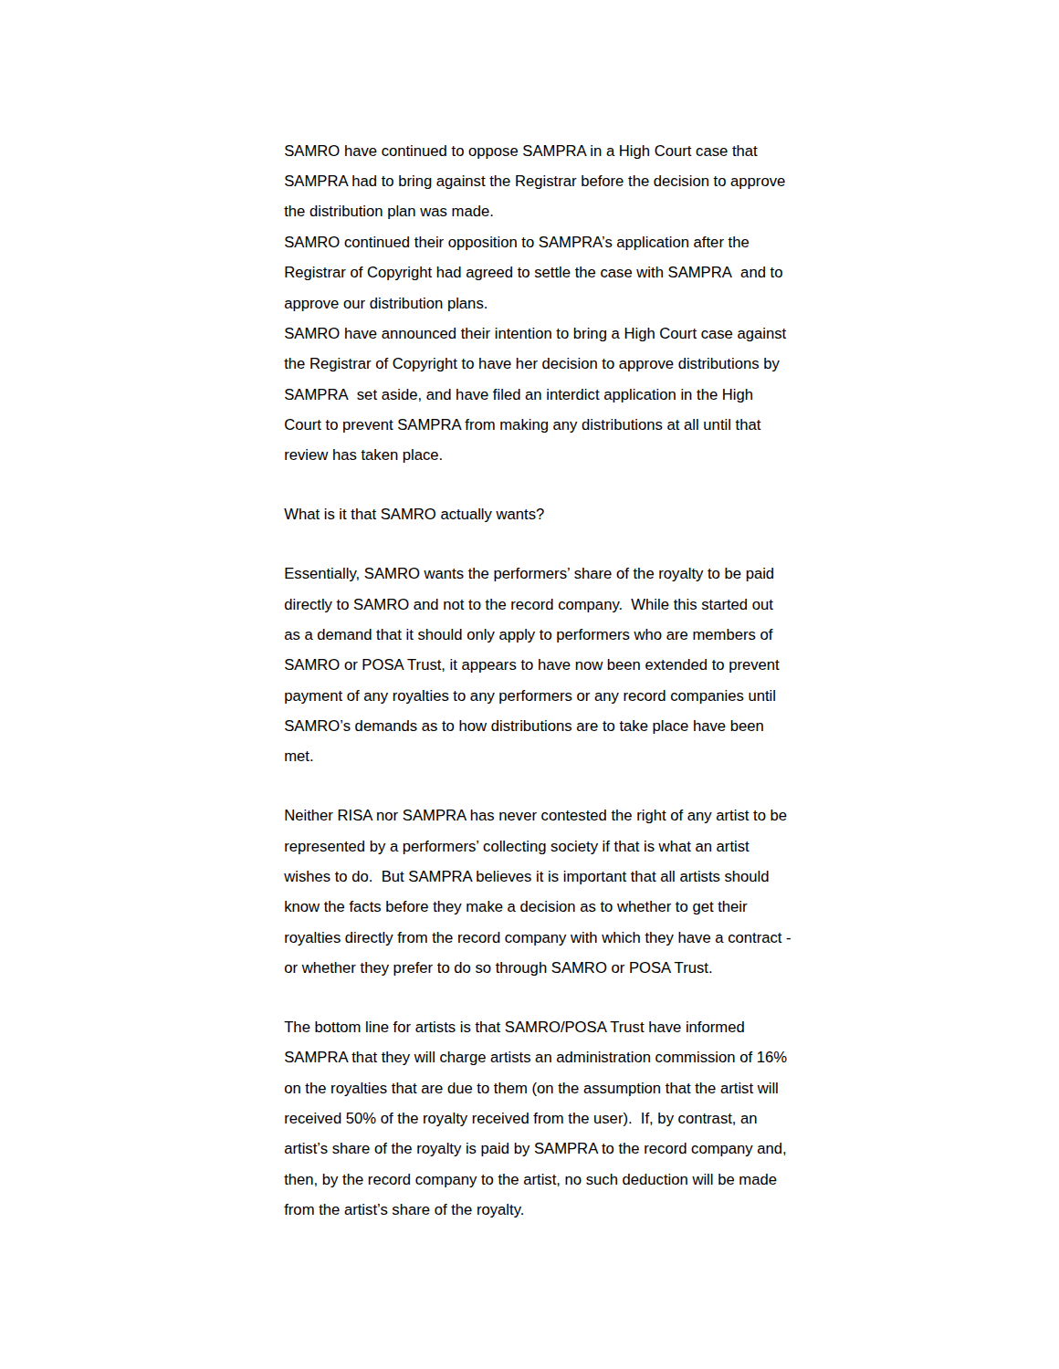SAMRO have continued to oppose SAMPRA in a High Court case that SAMPRA had to bring against the Registrar before the decision to approve the distribution plan was made.
SAMRO continued their opposition to SAMPRA’s application after the Registrar of Copyright had agreed to settle the case with SAMPRA and to approve our distribution plans.
SAMRO have announced their intention to bring a High Court case against the Registrar of Copyright to have her decision to approve distributions by SAMPRA set aside, and have filed an interdict application in the High Court to prevent SAMPRA from making any distributions at all until that review has taken place.
What is it that SAMRO actually wants?
Essentially, SAMRO wants the performers’ share of the royalty to be paid directly to SAMRO and not to the record company. While this started out as a demand that it should only apply to performers who are members of SAMRO or POSA Trust, it appears to have now been extended to prevent payment of any royalties to any performers or any record companies until SAMRO’s demands as to how distributions are to take place have been met.
Neither RISA nor SAMPRA has never contested the right of any artist to be represented by a performers’ collecting society if that is what an artist wishes to do. But SAMPRA believes it is important that all artists should know the facts before they make a decision as to whether to get their royalties directly from the record company with which they have a contract - or whether they prefer to do so through SAMRO or POSA Trust.
The bottom line for artists is that SAMRO/POSA Trust have informed SAMPRA that they will charge artists an administration commission of 16% on the royalties that are due to them (on the assumption that the artist will received 50% of the royalty received from the user). If, by contrast, an artist’s share of the royalty is paid by SAMPRA to the record company and, then, by the record company to the artist, no such deduction will be made from the artist’s share of the royalty.